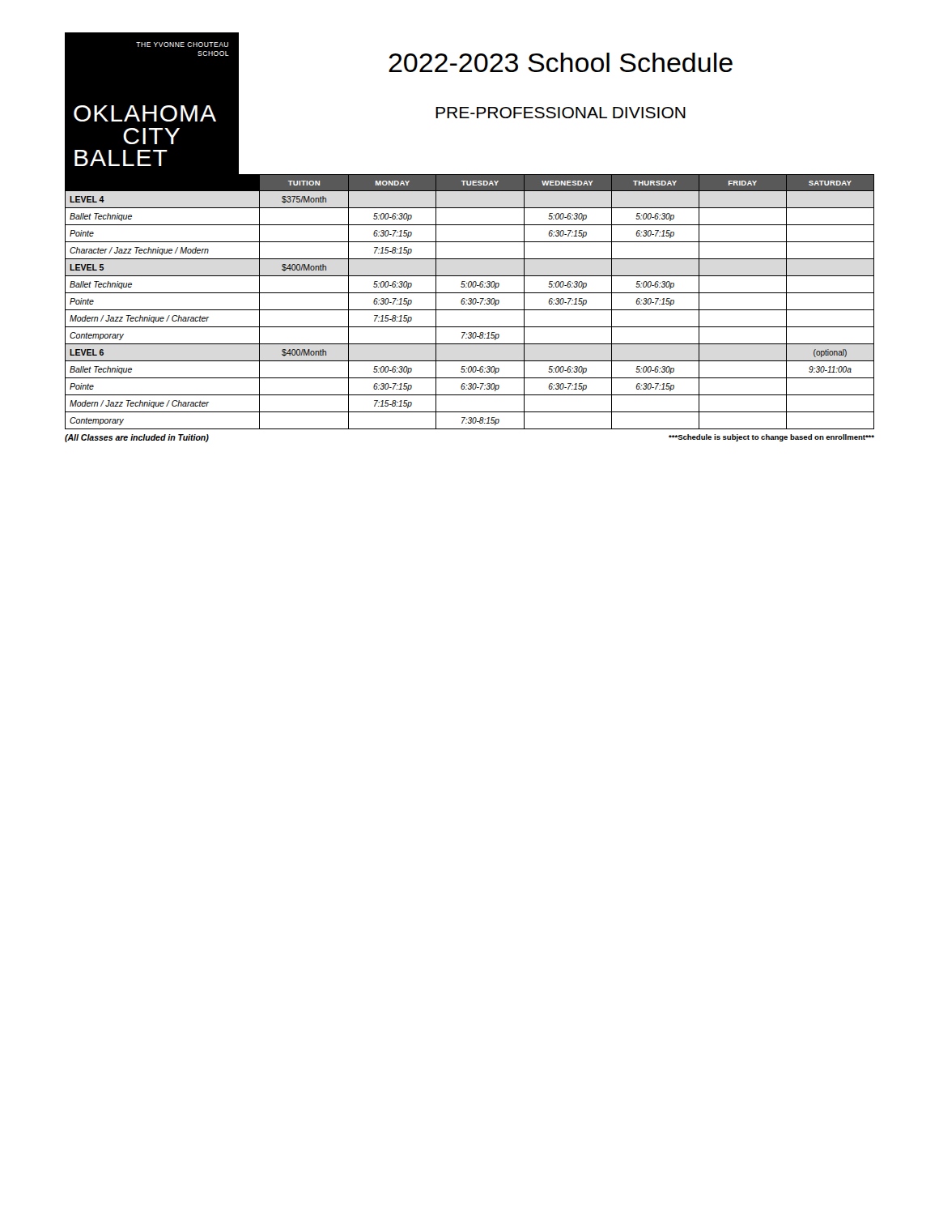The Yvonne Chouteau
School
OKLAHOMA CITY BALLET
2022-2023 School Schedule
PRE-PROFESSIONAL DIVISION
| | Tuition | Monday | Tuesday | Wednesday | Thursday | Friday | Saturday |
| --- | --- | --- | --- | --- | --- | --- | --- |
| LEVEL 4 | $375/Month | | | | | | |
| Ballet Technique | | 5:00-6:30p | | 5:00-6:30p | 5:00-6:30p | | |
| Pointe | | 6:30-7:15p | | 6:30-7:15p | 6:30-7:15p | | |
| Character / Jazz Technique / Modern | | 7:15-8:15p | | | | | |
| LEVEL 5 | $400/Month | | | | | | |
| Ballet Technique | | 5:00-6:30p | 5:00-6:30p | 5:00-6:30p | 5:00-6:30p | | |
| Pointe | | 6:30-7:15p | 6:30-7:30p | 6:30-7:15p | 6:30-7:15p | | |
| Modern / Jazz Technique / Character | | 7:15-8:15p | | | | | |
| Contemporary | | | 7:30-8:15p | | | | |
| LEVEL 6 | $400/Month | | | | | | (optional) |
| Ballet Technique | | 5:00-6:30p | 5:00-6:30p | 5:00-6:30p | 5:00-6:30p | | 9:30-11:00a |
| Pointe | | 6:30-7:15p | 6:30-7:30p | 6:30-7:15p | 6:30-7:15p | | |
| Modern / Jazz Technique / Character | | 7:15-8:15p | | | | | |
| Contemporary | | | 7:30-8:15p | | | | |
(All Classes are included in Tuition)
***Schedule is subject to change based on enrollment***